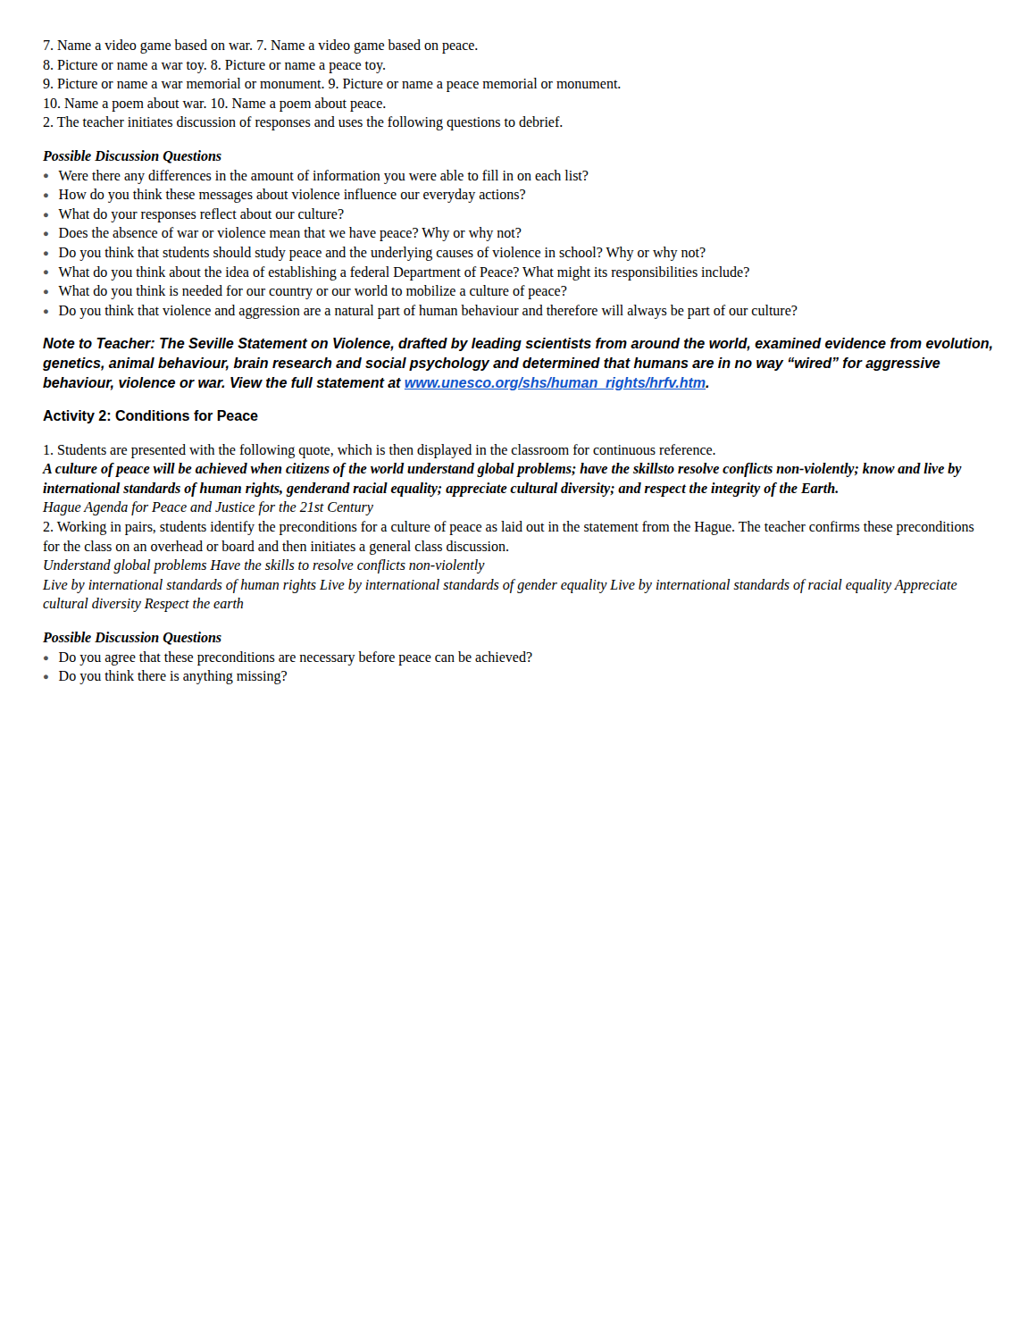7. Name a video game based on war. 7. Name a video game based on peace.
8. Picture or name a war toy. 8. Picture or name a peace toy.
9. Picture or name a war memorial or monument. 9. Picture or name a peace memorial or monument.
10. Name a poem about war. 10. Name a poem about peace.
2. The teacher initiates discussion of responses and uses the following questions to debrief.
Possible Discussion Questions
Were there any differences in the amount of information you were able to fill in on each list?
How do you think these messages about violence influence our everyday actions?
What do your responses reflect about our culture?
Does the absence of war or violence mean that we have peace? Why or why not?
Do you think that students should study peace and the underlying causes of violence in school? Why or why not?
What do you think about the idea of establishing a federal Department of Peace? What might its responsibilities include?
What do you think is needed for our country or our world to mobilize a culture of peace?
Do you think that violence and aggression are a natural part of human behaviour and therefore will always be part of our culture?
Note to Teacher: The Seville Statement on Violence, drafted by leading scientists from around the world, examined evidence from evolution, genetics, animal behaviour, brain research and social psychology and determined that humans are in no way “wired” for aggressive behaviour, violence or war. View the full statement at www.unesco.org/shs/human_rights/hrfv.htm.
Activity 2: Conditions for Peace
1. Students are presented with the following quote, which is then displayed in the classroom for continuous reference.
A culture of peace will be achieved when citizens of the world understand global problems; have the skillsto resolve conflicts non-violently; know and live by international standards of human rights, genderand racial equality; appreciate cultural diversity; and respect the integrity of the Earth.
Hague Agenda for Peace and Justice for the 21st Century
2. Working in pairs, students identify the preconditions for a culture of peace as laid out in the statement from the Hague. The teacher confirms these preconditions for the class on an overhead or board and then initiates a general class discussion.
Understand global problems Have the skills to resolve conflicts non-violently
Live by international standards of human rights Live by international standards of gender equality Live by international standards of racial equality Appreciate cultural diversity Respect the earth
Possible Discussion Questions
Do you agree that these preconditions are necessary before peace can be achieved?
Do you think there is anything missing?